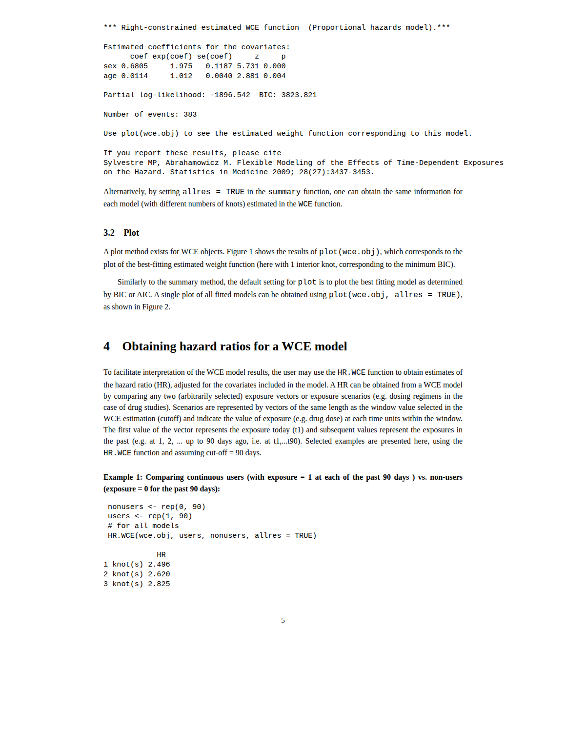*** Right-constrained estimated WCE function  (Proportional hazards model).***

Estimated coefficients for the covariates:
      coef exp(coef) se(coef)     z     p
sex 0.6805     1.975   0.1187 5.731 0.000
age 0.0114     1.012   0.0040 2.881 0.004

Partial log-likelihood: -1896.542  BIC: 3823.821

Number of events: 383

Use plot(wce.obj) to see the estimated weight function corresponding to this model.

If you report these results, please cite
Sylvestre MP, Abrahamowicz M. Flexible Modeling of the Effects of Time-Dependent Exposures
on the Hazard. Statistics in Medicine 2009; 28(27):3437-3453.
Alternatively, by setting allres = TRUE in the summary function, one can obtain the same information for each model (with different numbers of knots) estimated in the WCE function.
3.2 Plot
A plot method exists for WCE objects. Figure 1 shows the results of plot(wce.obj), which corresponds to the plot of the best-fitting estimated weight function (here with 1 interior knot, corresponding to the minimum BIC).
Similarly to the summary method, the default setting for plot is to plot the best fitting model as determined by BIC or AIC. A single plot of all fitted models can be obtained using plot(wce.obj, allres = TRUE), as shown in Figure 2.
4 Obtaining hazard ratios for a WCE model
To facilitate interpretation of the WCE model results, the user may use the HR.WCE function to obtain estimates of the hazard ratio (HR), adjusted for the covariates included in the model. A HR can be obtained from a WCE model by comparing any two (arbitrarily selected) exposure vectors or exposure scenarios (e.g. dosing regimens in the case of drug studies). Scenarios are represented by vectors of the same length as the window value selected in the WCE estimation (cutoff) and indicate the value of exposure (e.g. drug dose) at each time units within the window. The first value of the vector represents the exposure today (t1) and subsequent values represent the exposures in the past (e.g. at 1, 2, ... up to 90 days ago, i.e. at t1,...t90). Selected examples are presented here, using the HR.WCE function and assuming cut-off = 90 days.
Example 1: Comparing continuous users (with exposure = 1 at each of the past 90 days ) vs. non-users (exposure = 0 for the past 90 days):
 nonusers <- rep(0, 90)
 users <- rep(1, 90)
 # for all models
 HR.WCE(wce.obj, users, nonusers, allres = TRUE)

            HR
1 knot(s) 2.496
2 knot(s) 2.620
3 knot(s) 2.825
5